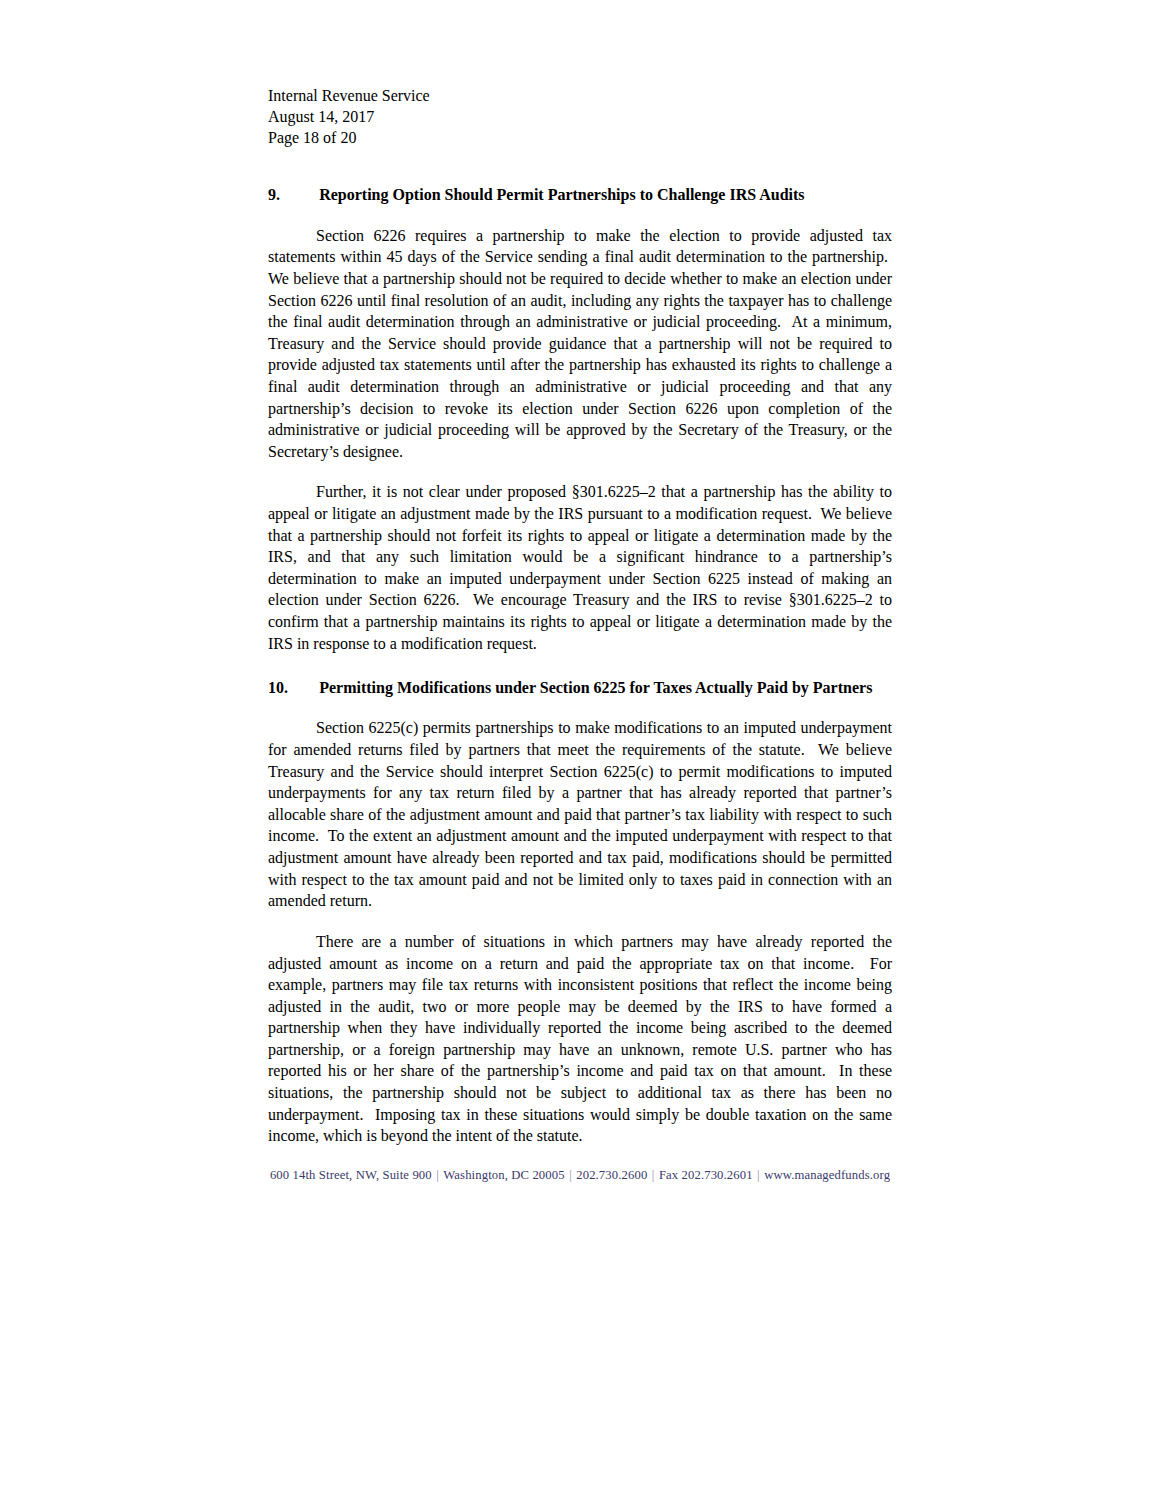Internal Revenue Service
August 14, 2017
Page 18 of 20
9.
Reporting Option Should Permit Partnerships to Challenge IRS Audits
Section 6226 requires a partnership to make the election to provide adjusted tax statements within 45 days of the Service sending a final audit determination to the partnership. We believe that a partnership should not be required to decide whether to make an election under Section 6226 until final resolution of an audit, including any rights the taxpayer has to challenge the final audit determination through an administrative or judicial proceeding. At a minimum, Treasury and the Service should provide guidance that a partnership will not be required to provide adjusted tax statements until after the partnership has exhausted its rights to challenge a final audit determination through an administrative or judicial proceeding and that any partnership’s decision to revoke its election under Section 6226 upon completion of the administrative or judicial proceeding will be approved by the Secretary of the Treasury, or the Secretary’s designee.
Further, it is not clear under proposed §301.6225–2 that a partnership has the ability to appeal or litigate an adjustment made by the IRS pursuant to a modification request. We believe that a partnership should not forfeit its rights to appeal or litigate a determination made by the IRS, and that any such limitation would be a significant hindrance to a partnership’s determination to make an imputed underpayment under Section 6225 instead of making an election under Section 6226. We encourage Treasury and the IRS to revise §301.6225–2 to confirm that a partnership maintains its rights to appeal or litigate a determination made by the IRS in response to a modification request.
10.
Permitting Modifications under Section 6225 for Taxes Actually Paid by Partners
Section 6225(c) permits partnerships to make modifications to an imputed underpayment for amended returns filed by partners that meet the requirements of the statute. We believe Treasury and the Service should interpret Section 6225(c) to permit modifications to imputed underpayments for any tax return filed by a partner that has already reported that partner’s allocable share of the adjustment amount and paid that partner’s tax liability with respect to such income. To the extent an adjustment amount and the imputed underpayment with respect to that adjustment amount have already been reported and tax paid, modifications should be permitted with respect to the tax amount paid and not be limited only to taxes paid in connection with an amended return.
There are a number of situations in which partners may have already reported the adjusted amount as income on a return and paid the appropriate tax on that income. For example, partners may file tax returns with inconsistent positions that reflect the income being adjusted in the audit, two or more people may be deemed by the IRS to have formed a partnership when they have individually reported the income being ascribed to the deemed partnership, or a foreign partnership may have an unknown, remote U.S. partner who has reported his or her share of the partnership’s income and paid tax on that amount. In these situations, the partnership should not be subject to additional tax as there has been no underpayment. Imposing tax in these situations would simply be double taxation on the same income, which is beyond the intent of the statute.
600 14th Street, NW, Suite 900|Washington, DC 20005|202.730.2600|Fax 202.730.2601|www.managedfunds.org